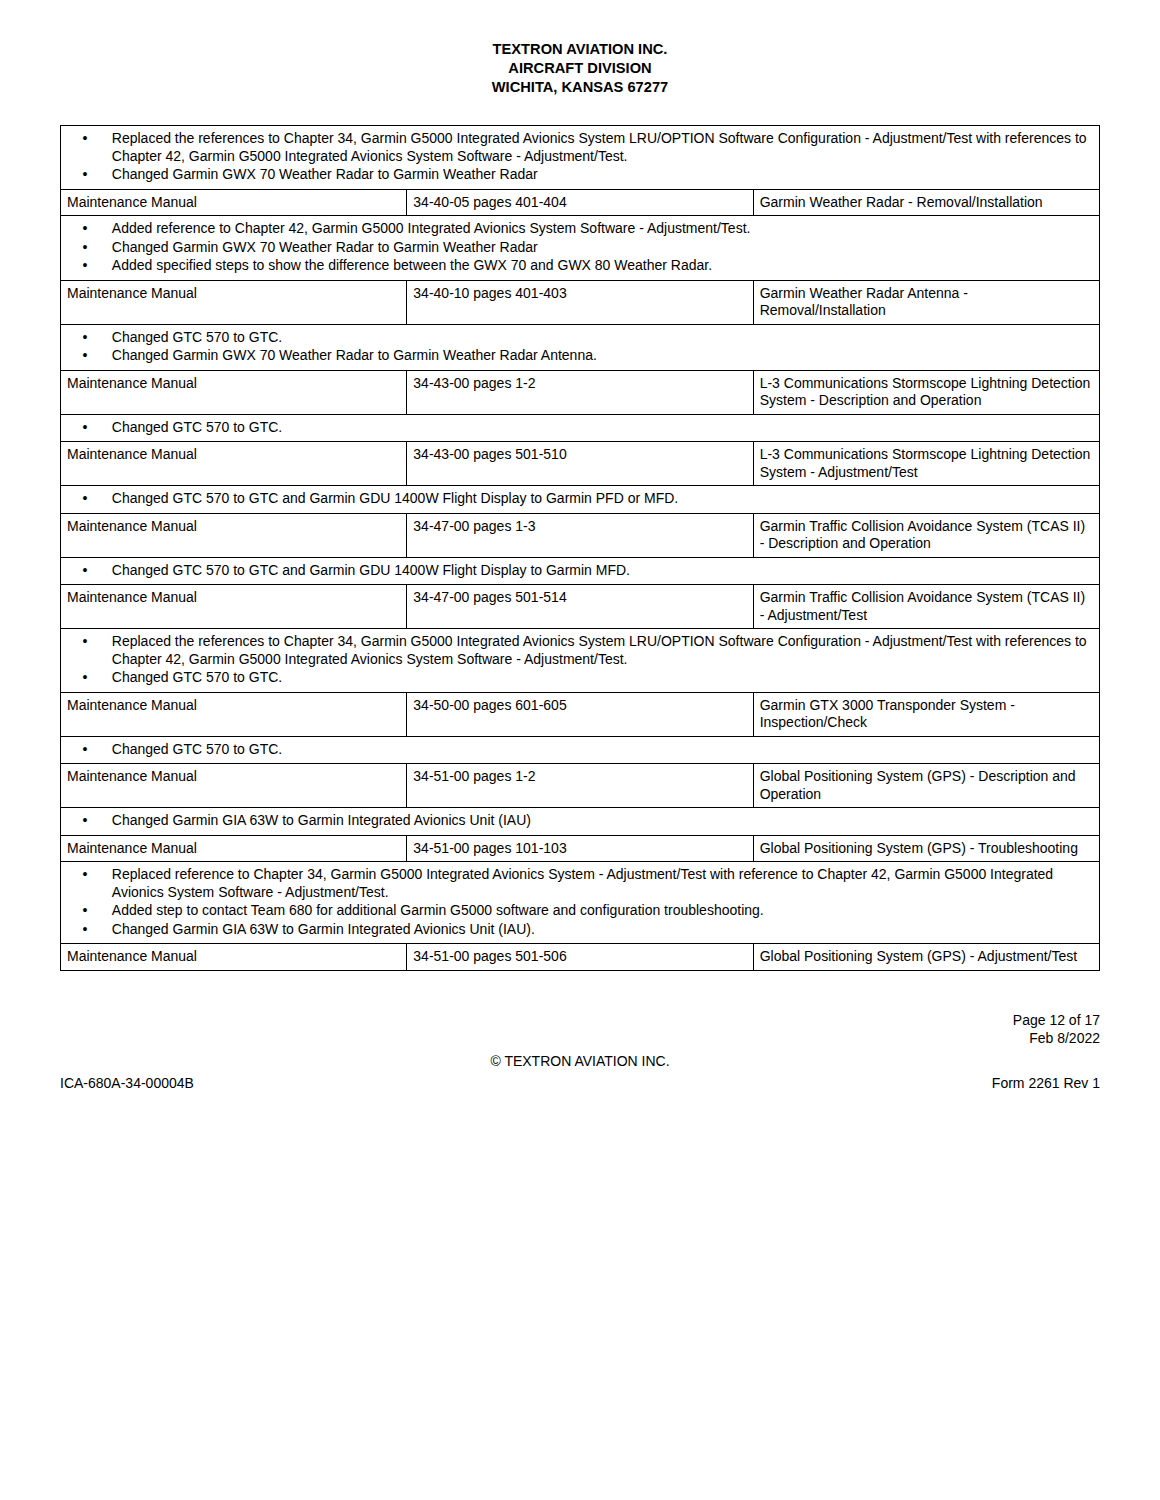TEXTRON AVIATION INC.
AIRCRAFT DIVISION
WICHITA, KANSAS 67277
| Replaced the references to Chapter 34, Garmin G5000 Integrated Avionics System LRU/OPTION Software Configuration - Adjustment/Test with references to Chapter 42, Garmin G5000 Integrated Avionics System Software - Adjustment/Test. Changed Garmin GWX 70 Weather Radar to Garmin Weather Radar |
| Maintenance Manual | 34-40-05 pages 401-404 | Garmin Weather Radar - Removal/Installation |
| Added reference to Chapter 42, Garmin G5000 Integrated Avionics System Software - Adjustment/Test. Changed Garmin GWX 70 Weather Radar to Garmin Weather Radar Added specified steps to show the difference between the GWX 70 and GWX 80 Weather Radar. |
| Maintenance Manual | 34-40-10 pages 401-403 | Garmin Weather Radar Antenna - Removal/Installation |
| Changed GTC 570 to GTC. Changed Garmin GWX 70 Weather Radar to Garmin Weather Radar Antenna. |
| Maintenance Manual | 34-43-00 pages 1-2 | L-3 Communications Stormscope Lightning Detection System - Description and Operation |
| Changed GTC 570 to GTC. |
| Maintenance Manual | 34-43-00 pages 501-510 | L-3 Communications Stormscope Lightning Detection System - Adjustment/Test |
| Changed GTC 570 to GTC and Garmin GDU 1400W Flight Display to Garmin PFD or MFD. |
| Maintenance Manual | 34-47-00 pages 1-3 | Garmin Traffic Collision Avoidance System (TCAS II) - Description and Operation |
| Changed GTC 570 to GTC and Garmin GDU 1400W Flight Display to Garmin MFD. |
| Maintenance Manual | 34-47-00 pages 501-514 | Garmin Traffic Collision Avoidance System (TCAS II) - Adjustment/Test |
| Replaced the references to Chapter 34, Garmin G5000 Integrated Avionics System LRU/OPTION Software Configuration - Adjustment/Test with references to Chapter 42, Garmin G5000 Integrated Avionics System Software - Adjustment/Test. Changed GTC 570 to GTC. |
| Maintenance Manual | 34-50-00 pages 601-605 | Garmin GTX 3000 Transponder System - Inspection/Check |
| Changed GTC 570 to GTC. |
| Maintenance Manual | 34-51-00 pages 1-2 | Global Positioning System (GPS) - Description and Operation |
| Changed Garmin GIA 63W to Garmin Integrated Avionics Unit (IAU) |
| Maintenance Manual | 34-51-00 pages 101-103 | Global Positioning System (GPS) - Troubleshooting |
| Replaced reference to Chapter 34, Garmin G5000 Integrated Avionics System - Adjustment/Test with reference to Chapter 42, Garmin G5000 Integrated Avionics System Software - Adjustment/Test. Added step to contact Team 680 for additional Garmin G5000 software and configuration troubleshooting. Changed Garmin GIA 63W to Garmin Integrated Avionics Unit (IAU). |
| Maintenance Manual | 34-51-00 pages 501-506 | Global Positioning System (GPS) - Adjustment/Test |
Page 12 of 17
Feb 8/2022
© TEXTRON AVIATION INC.
ICA-680A-34-00004B Form 2261 Rev 1